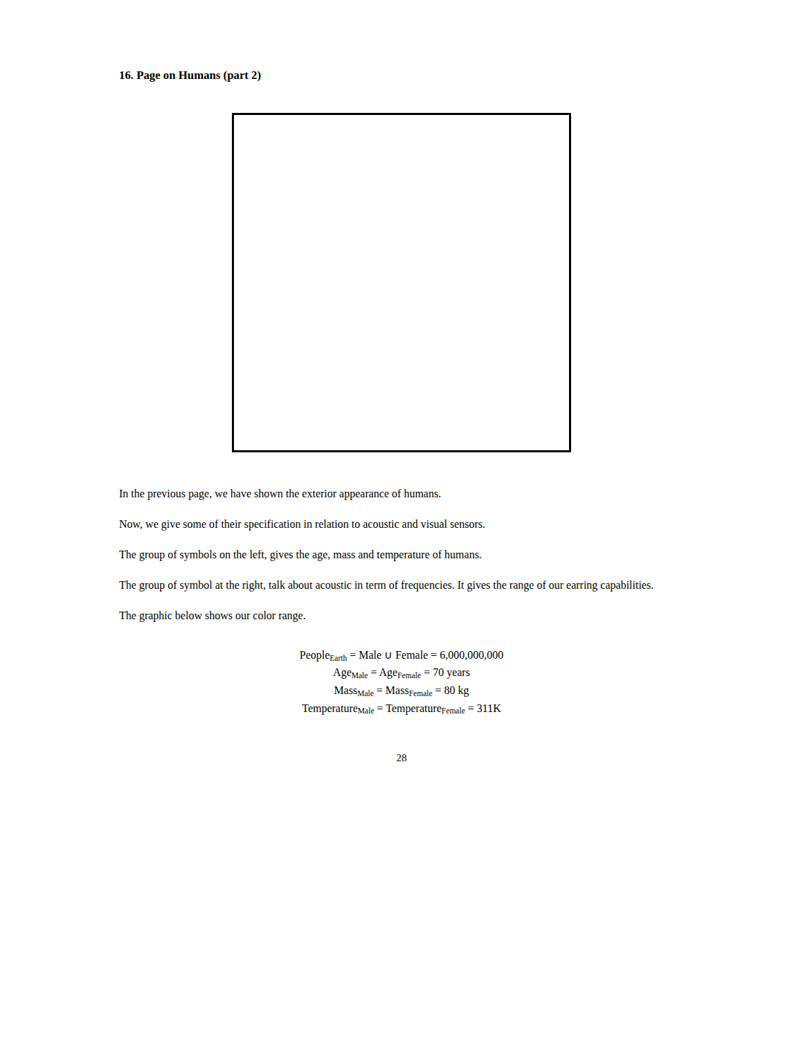16. Page on Humans (part 2)
In the previous page, we have shown the exterior appearance of humans.
Now, we give some of their specification in relation to acoustic and visual sensors.
The group of symbols on the left, gives the age, mass and temperature of humans.
The group of symbol at the right, talk about acoustic in term of frequencies. It gives the range of our earring capabilities.
The graphic below shows our color range.
PeopleEarth = Male ∪ Female = 6,000,000,000
AgeMale = AgeFemale = 70 years
MassMale = MassFemale = 80 kg
TemperatureMale = TemperatureFemale = 311K
28